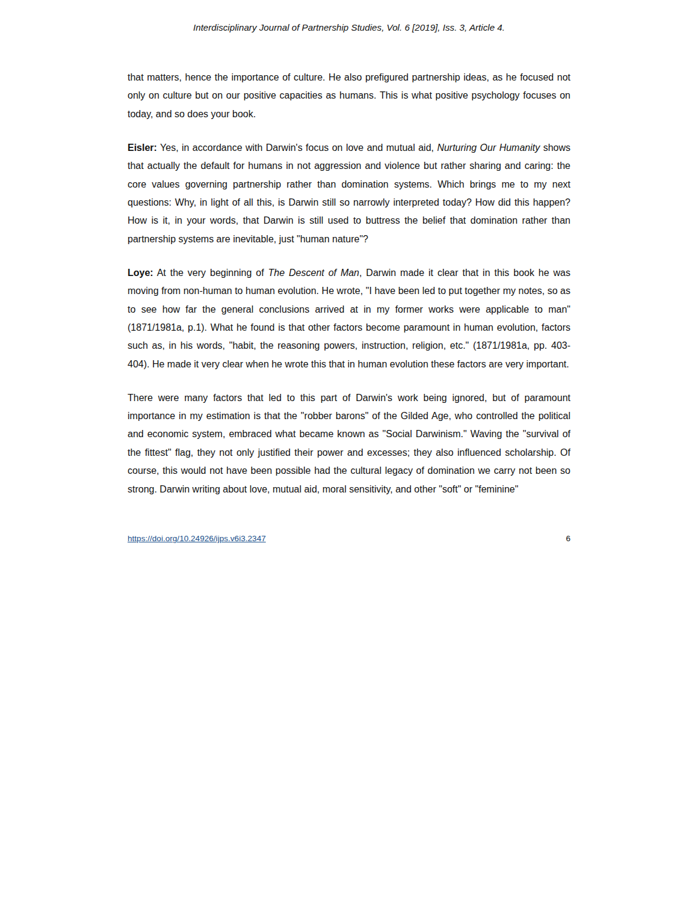Interdisciplinary Journal of Partnership Studies, Vol. 6 [2019], Iss. 3, Article 4.
that matters, hence the importance of culture. He also prefigured partnership ideas, as he focused not only on culture but on our positive capacities as humans. This is what positive psychology focuses on today, and so does your book.
Eisler: Yes, in accordance with Darwin's focus on love and mutual aid, Nurturing Our Humanity shows that actually the default for humans in not aggression and violence but rather sharing and caring: the core values governing partnership rather than domination systems. Which brings me to my next questions: Why, in light of all this, is Darwin still so narrowly interpreted today? How did this happen? How is it, in your words, that Darwin is still used to buttress the belief that domination rather than partnership systems are inevitable, just "human nature"?
Loye: At the very beginning of The Descent of Man, Darwin made it clear that in this book he was moving from non-human to human evolution. He wrote, "I have been led to put together my notes, so as to see how far the general conclusions arrived at in my former works were applicable to man" (1871/1981a, p.1). What he found is that other factors become paramount in human evolution, factors such as, in his words, "habit, the reasoning powers, instruction, religion, etc." (1871/1981a, pp. 403-404). He made it very clear when he wrote this that in human evolution these factors are very important.
There were many factors that led to this part of Darwin's work being ignored, but of paramount importance in my estimation is that the "robber barons" of the Gilded Age, who controlled the political and economic system, embraced what became known as "Social Darwinism." Waving the "survival of the fittest" flag, they not only justified their power and excesses; they also influenced scholarship. Of course, this would not have been possible had the cultural legacy of domination we carry not been so strong. Darwin writing about love, mutual aid, moral sensitivity, and other "soft" or "feminine"
https://doi.org/10.24926/ijps.v6i3.2347 6